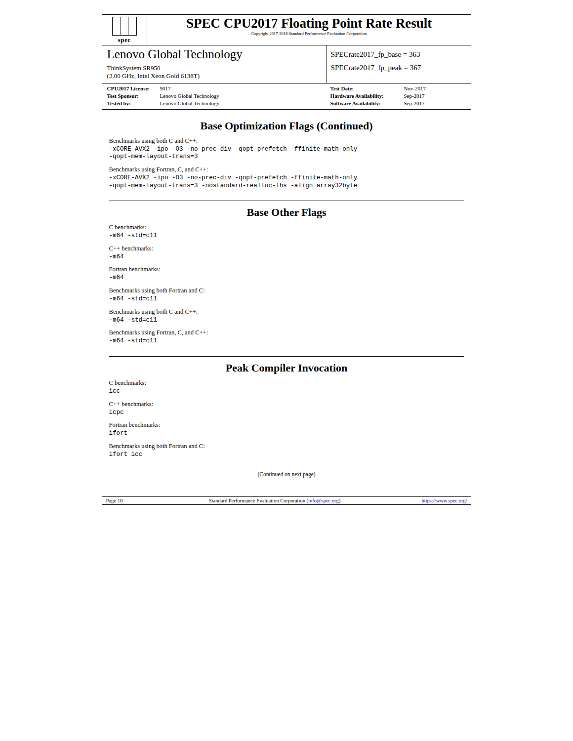spec
SPEC CPU2017 Floating Point Rate Result
Copyright 2017-2018 Standard Performance Evaluation Corporation
Lenovo Global Technology
ThinkSystem SR950
(2.00 GHz, Intel Xeon Gold 6138T)
SPECrate2017_fp_base = 363
SPECrate2017_fp_peak = 367
CPU2017 License: 9017
Test Sponsor: Lenovo Global Technology
Tested by: Lenovo Global Technology
Test Date: Nov-2017
Hardware Availability: Sep-2017
Software Availability: Sep-2017
Base Optimization Flags (Continued)
Benchmarks using both C and C++:
-xCORE-AVX2 -ipo -O3 -no-prec-div -qopt-prefetch -ffinite-math-only
-qopt-mem-layout-trans=3
Benchmarks using Fortran, C, and C++:
-xCORE-AVX2 -ipo -O3 -no-prec-div -qopt-prefetch -ffinite-math-only
-qopt-mem-layout-trans=3 -nostandard-realloc-lhs -align array32byte
Base Other Flags
C benchmarks:
-m64 -std=c11
C++ benchmarks:
-m64
Fortran benchmarks:
-m64
Benchmarks using both Fortran and C:
-m64 -std=c11
Benchmarks using both C and C++:
-m64 -std=c11
Benchmarks using Fortran, C, and C++:
-m64 -std=c11
Peak Compiler Invocation
C benchmarks:
icc
C++ benchmarks:
icpc
Fortran benchmarks:
ifort
Benchmarks using both Fortran and C:
ifort icc
(Continued on next page)
Page 10
Standard Performance Evaluation Corporation (info@spec.org)
https://www.spec.org/